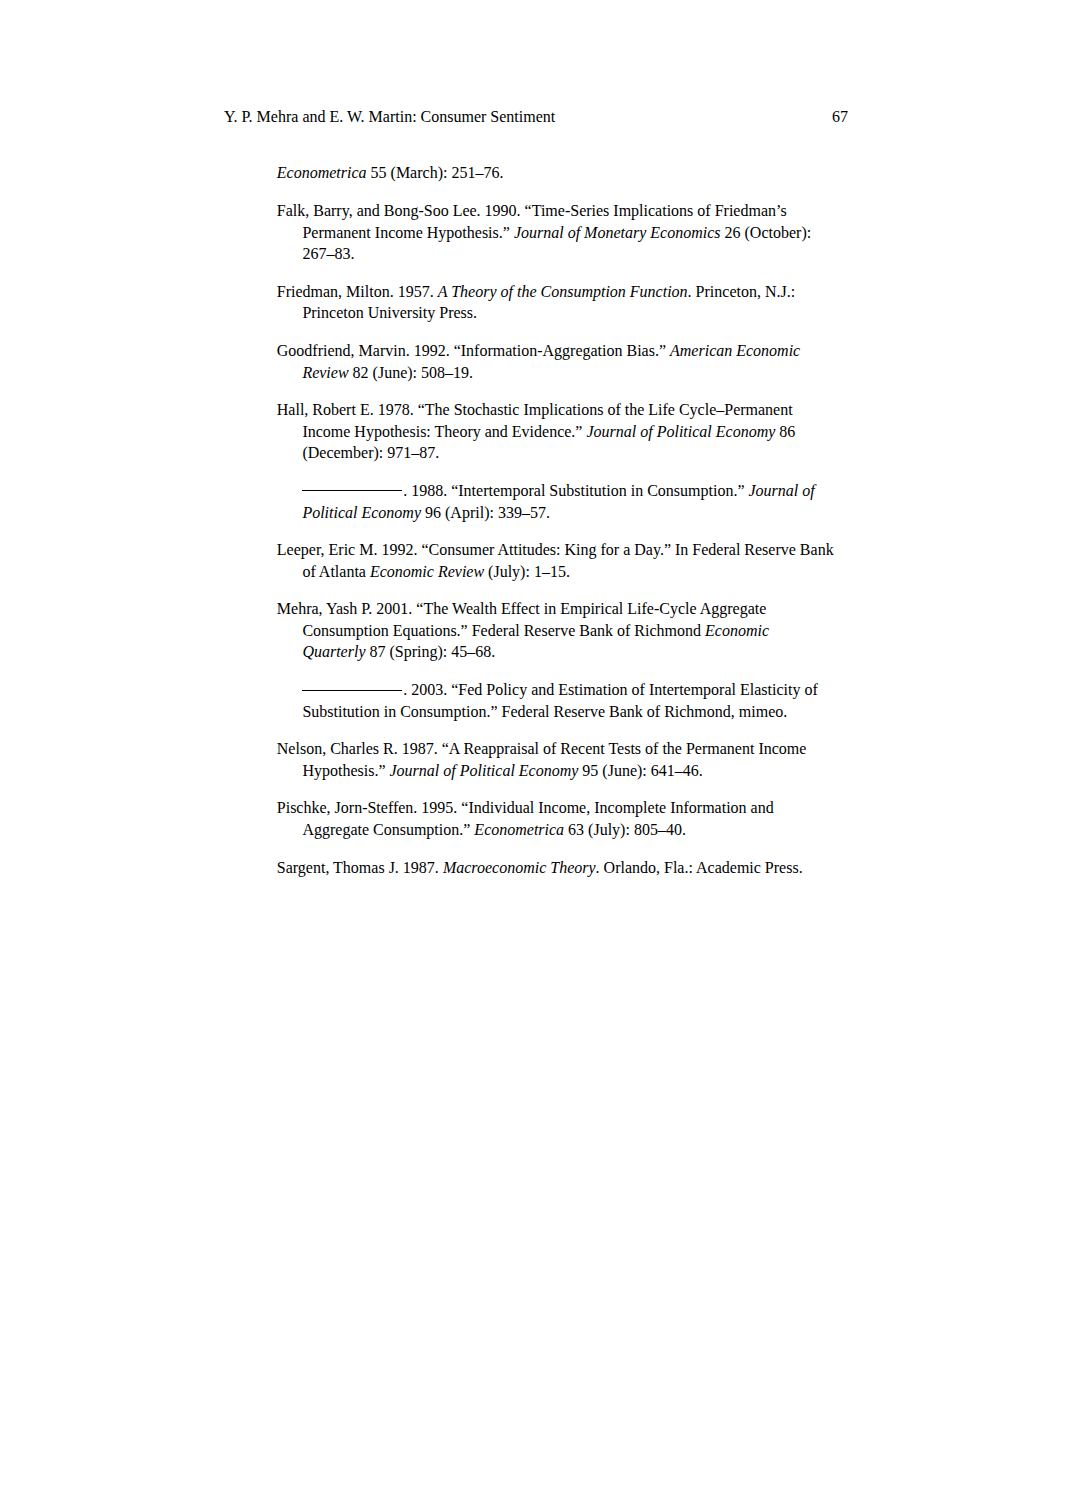Y. P. Mehra and E. W. Martin: Consumer Sentiment 67
Econometrica 55 (March): 251–76.
Falk, Barry, and Bong-Soo Lee. 1990. “Time-Series Implications of Friedman’s Permanent Income Hypothesis.” Journal of Monetary Economics 26 (October): 267–83.
Friedman, Milton. 1957. A Theory of the Consumption Function. Princeton, N.J.: Princeton University Press.
Goodfriend, Marvin. 1992. “Information-Aggregation Bias.” American Economic Review 82 (June): 508–19.
Hall, Robert E. 1978. “The Stochastic Implications of the Life Cycle–Permanent Income Hypothesis: Theory and Evidence.” Journal of Political Economy 86 (December): 971–87.
. 1988. “Intertemporal Substitution in Consumption.” Journal of Political Economy 96 (April): 339–57.
Leeper, Eric M. 1992. “Consumer Attitudes: King for a Day.” In Federal Reserve Bank of Atlanta Economic Review (July): 1–15.
Mehra, Yash P. 2001. “The Wealth Effect in Empirical Life-Cycle Aggregate Consumption Equations.” Federal Reserve Bank of Richmond Economic Quarterly 87 (Spring): 45–68.
. 2003. “Fed Policy and Estimation of Intertemporal Elasticity of Substitution in Consumption.” Federal Reserve Bank of Richmond, mimeo.
Nelson, Charles R. 1987. “A Reappraisal of Recent Tests of the Permanent Income Hypothesis.” Journal of Political Economy 95 (June): 641–46.
Pischke, Jorn-Steffen. 1995. “Individual Income, Incomplete Information and Aggregate Consumption.” Econometrica 63 (July): 805–40.
Sargent, Thomas J. 1987. Macroeconomic Theory. Orlando, Fla.: Academic Press.